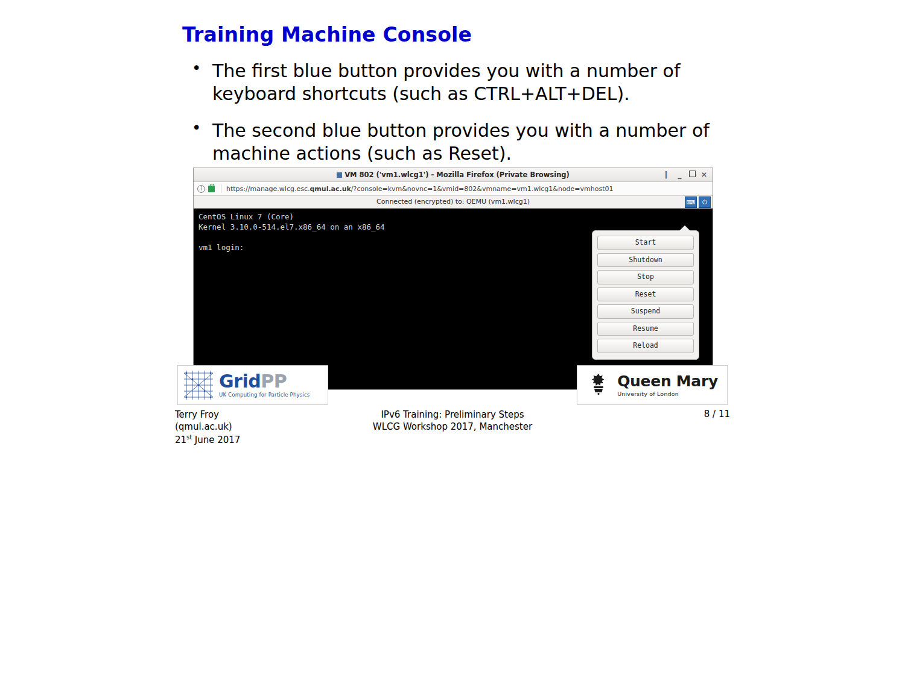Training Machine Console
The first blue button provides you with a number of keyboard shortcuts (such as CTRL+ALT+DEL).
The second blue button provides you with a number of machine actions (such as Reset).
VM 802 ('vm1.wlcg1') - Mozilla Firefox (Private Browsing) | _ ✕
i https://manage.wlcg.esc.qmul.ac.uk/?console=kvm&novnc=1&vmid=802&vmname=vm1.wlcg1&node=vmhost01
Connected (encrypted) to: QEMU (vm1.wlcg1) ⌨ ⏻
CentOS Linux 7 (Core)
Kernel 3.10.0-514.el7.x86_64 on an x86_64
vm1 login:
Start
Shutdown
Stop
Reset
Suspend
Resume
Reload
Grid PP
UK Computing for Particle Physics
Queen Mary
University of London
Terry Froy
(qmul.ac.uk)
21st June 2017
IPv6 Training: Preliminary Steps
WLCG Workshop 2017, Manchester
8 / 11